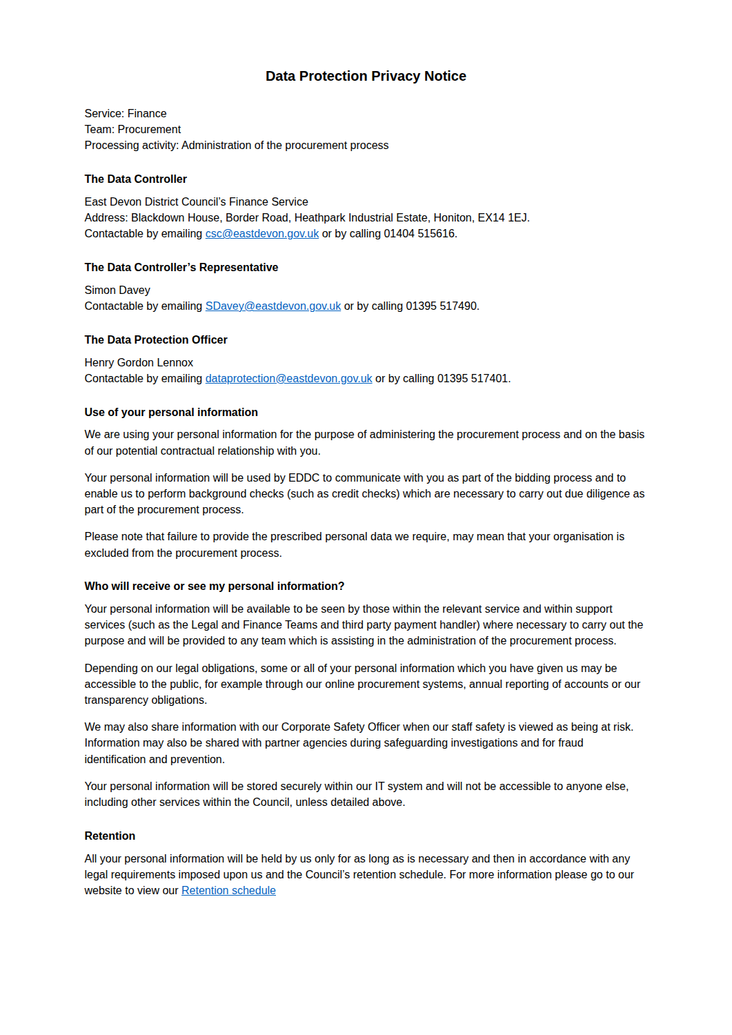Data Protection Privacy Notice
Service: Finance
Team: Procurement
Processing activity: Administration of the procurement process
The Data Controller
East Devon District Council’s Finance Service
Address: Blackdown House, Border Road, Heathpark Industrial Estate, Honiton, EX14 1EJ.
Contactable by emailing csc@eastdevon.gov.uk or by calling 01404 515616.
The Data Controller’s Representative
Simon Davey
Contactable by emailing SDavey@eastdevon.gov.uk or by calling 01395 517490.
The Data Protection Officer
Henry Gordon Lennox
Contactable by emailing dataprotection@eastdevon.gov.uk or by calling 01395 517401.
Use of your personal information
We are using your personal information for the purpose of administering the procurement process and on the basis of our potential contractual relationship with you.
Your personal information will be used by EDDC to communicate with you as part of the bidding process and to enable us to perform background checks (such as credit checks) which are necessary to carry out due diligence as part of the procurement process.
Please note that failure to provide the prescribed personal data we require, may mean that your organisation is excluded from the procurement process.
Who will receive or see my personal information?
Your personal information will be available to be seen by those within the relevant service and within support services (such as the Legal and Finance Teams and third party payment handler) where necessary to carry out the purpose and will be provided to any team which is assisting in the administration of the procurement process.
Depending on our legal obligations, some or all of your personal information which you have given us may be accessible to the public, for example through our online procurement systems, annual reporting of accounts or our transparency obligations.
We may also share information with our Corporate Safety Officer when our staff safety is viewed as being at risk. Information may also be shared with partner agencies during safeguarding investigations and for fraud identification and prevention.
Your personal information will be stored securely within our IT system and will not be accessible to anyone else, including other services within the Council, unless detailed above.
Retention
All your personal information will be held by us only for as long as is necessary and then in accordance with any legal requirements imposed upon us and the Council’s retention schedule. For more information please go to our website to view our Retention schedule